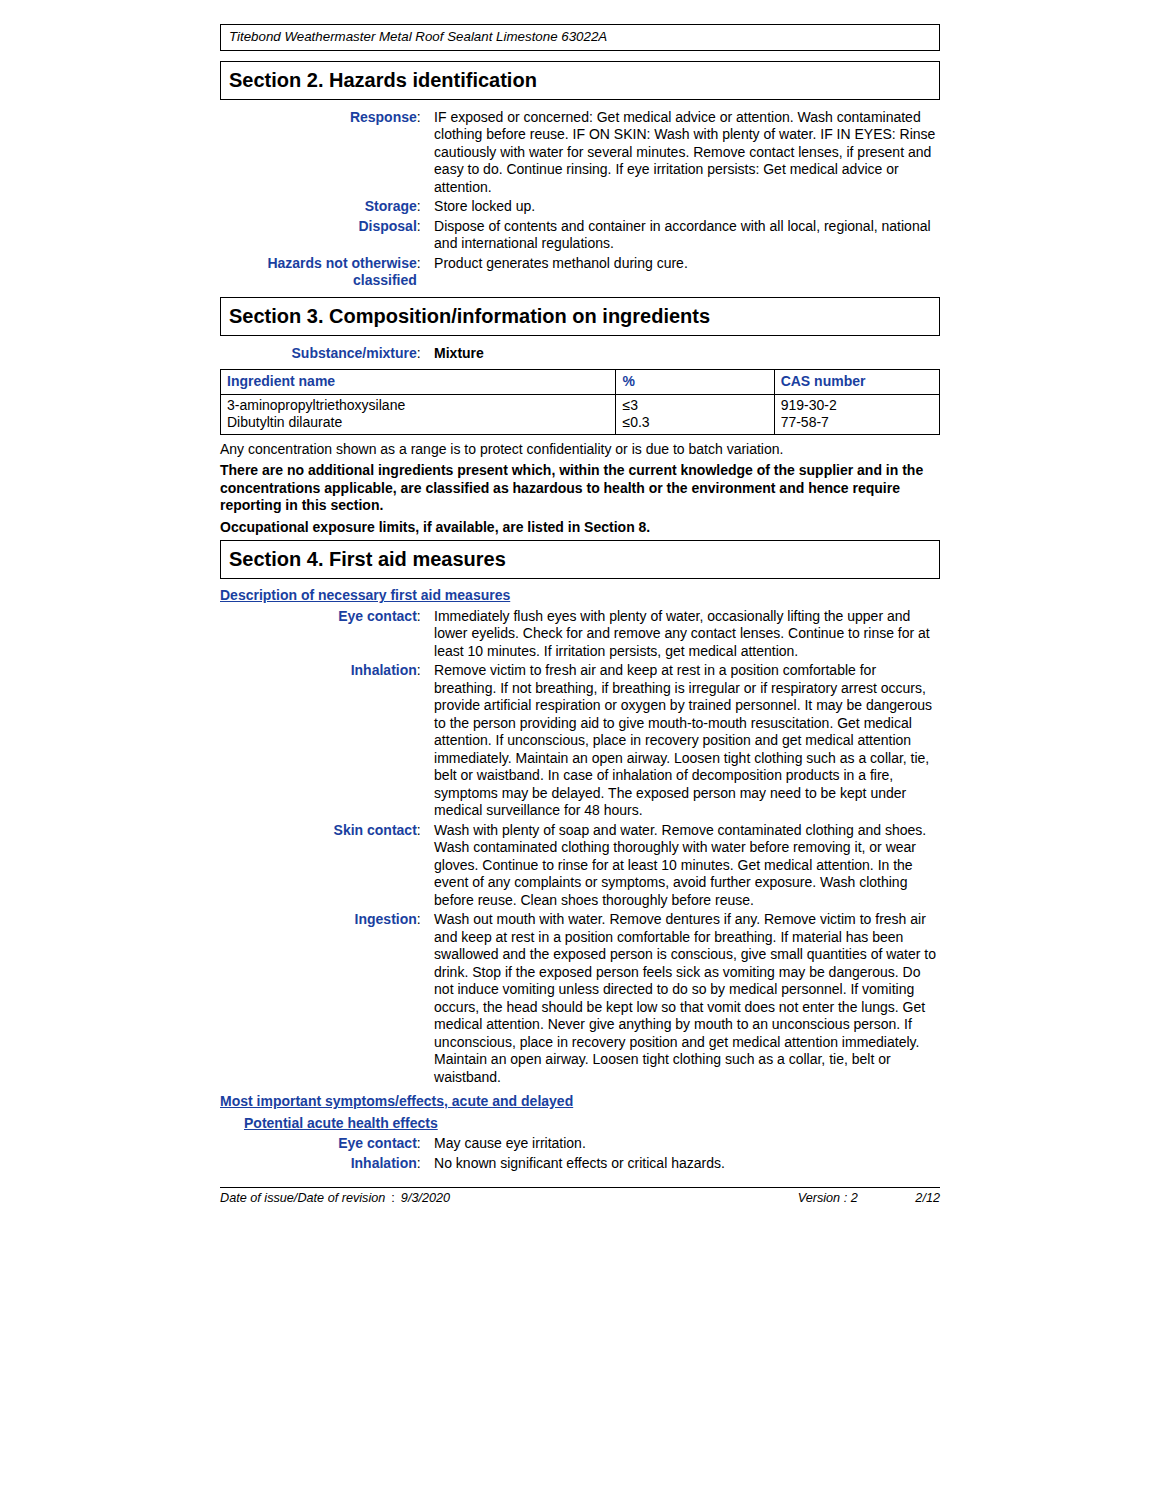Titebond Weathermaster Metal Roof Sealant Limestone 63022A
Section 2. Hazards identification
| Response | : | IF exposed or concerned: Get medical advice or attention. Wash contaminated clothing before reuse. IF ON SKIN: Wash with plenty of water. IF IN EYES: Rinse cautiously with water for several minutes. Remove contact lenses, if present and easy to do. Continue rinsing. If eye irritation persists: Get medical advice or attention. |
| Storage | : | Store locked up. |
| Disposal | : | Dispose of contents and container in accordance with all local, regional, national and international regulations. |
| Hazards not otherwise classified | : | Product generates methanol during cure. |
Section 3. Composition/information on ingredients
| Substance/mixture | : | Mixture |
| Ingredient name | % | CAS number |
| --- | --- | --- |
| 3-aminopropyltriethoxysilane Dibutyltin dilaurate | ≤3 ≤0.3 | 919-30-2 77-58-7 |
Any concentration shown as a range is to protect confidentiality or is due to batch variation.
There are no additional ingredients present which, within the current knowledge of the supplier and in the concentrations applicable, are classified as hazardous to health or the environment and hence require reporting in this section.
Occupational exposure limits, if available, are listed in Section 8.
Section 4. First aid measures
Description of necessary first aid measures
| Eye contact | : | Immediately flush eyes with plenty of water, occasionally lifting the upper and lower eyelids. Check for and remove any contact lenses. Continue to rinse for at least 10 minutes. If irritation persists, get medical attention. |
| Inhalation | : | Remove victim to fresh air and keep at rest in a position comfortable for breathing. If not breathing, if breathing is irregular or if respiratory arrest occurs, provide artificial respiration or oxygen by trained personnel. It may be dangerous to the person providing aid to give mouth-to-mouth resuscitation. Get medical attention. If unconscious, place in recovery position and get medical attention immediately. Maintain an open airway. Loosen tight clothing such as a collar, tie, belt or waistband. In case of inhalation of decomposition products in a fire, symptoms may be delayed. The exposed person may need to be kept under medical surveillance for 48 hours. |
| Skin contact | : | Wash with plenty of soap and water. Remove contaminated clothing and shoes. Wash contaminated clothing thoroughly with water before removing it, or wear gloves. Continue to rinse for at least 10 minutes. Get medical attention. In the event of any complaints or symptoms, avoid further exposure. Wash clothing before reuse. Clean shoes thoroughly before reuse. |
| Ingestion | : | Wash out mouth with water. Remove dentures if any. Remove victim to fresh air and keep at rest in a position comfortable for breathing. If material has been swallowed and the exposed person is conscious, give small quantities of water to drink. Stop if the exposed person feels sick as vomiting may be dangerous. Do not induce vomiting unless directed to do so by medical personnel. If vomiting occurs, the head should be kept low so that vomit does not enter the lungs. Get medical attention. Never give anything by mouth to an unconscious person. If unconscious, place in recovery position and get medical attention immediately. Maintain an open airway. Loosen tight clothing such as a collar, tie, belt or waistband. |
Most important symptoms/effects, acute and delayed
Potential acute health effects
| Eye contact | : | May cause eye irritation. |
| Inhalation | : | No known significant effects or critical hazards. |
Date of issue/Date of revision : 9/3/2020 Version : 2 2/12